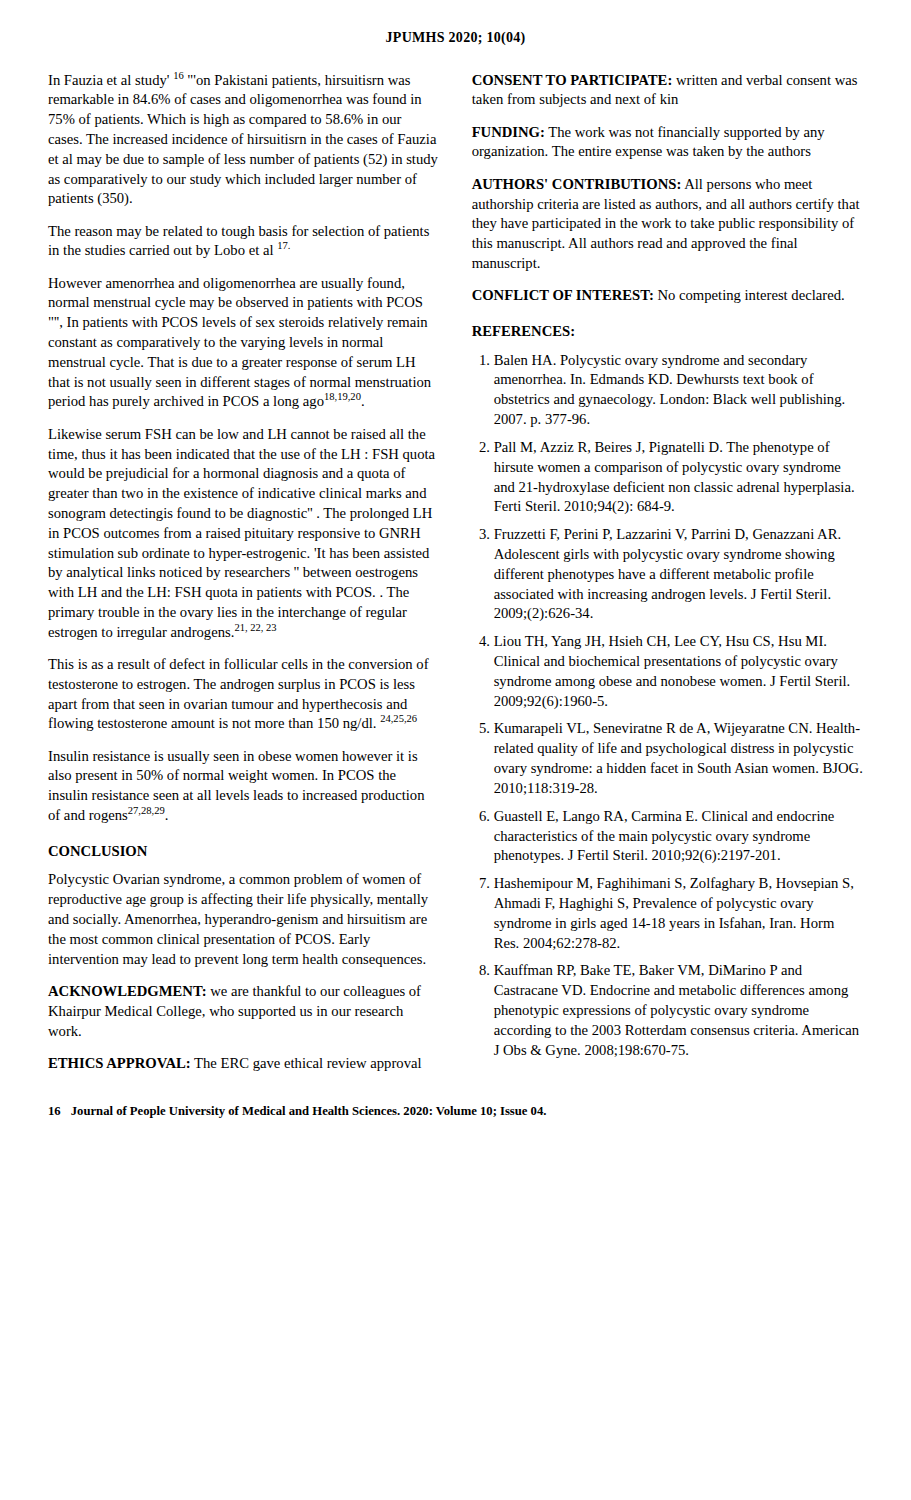JPUMHS 2020; 10(04)
In Fauzia et al study' 16 "'on Pakistani patients, hirsuitisrn was remarkable in 84.6% of cases and oligomenorrhea was found in 75% of patients. Which is high as compared to 58.6% in our cases. The increased incidence of hirsuitisrn in the cases of Fauzia et al may be due to sample of less number of patients (52) in study as comparatively to our study which included larger number of patients (350).
The reason may be related to tough basis for selection of patients in the studies carried out by Lobo et al 17.
However amenorrhea and oligomenorrhea are usually found, normal menstrual cycle may be observed in patients with PCOS "'', In patients with PCOS levels of sex steroids relatively remain constant as comparatively to the varying levels in normal menstrual cycle. That is due to a greater response of serum LH that is not usually seen in different stages of normal menstruation period has purely archived in PCOS a long ago18,19,20.
Likewise serum FSH can be low and LH cannot be raised all the time, thus it has been indicated that the use of the LH : FSH quota would be prejudicial for a hormonal diagnosis and a quota of greater than two in the existence of indicative clinical marks and sonogram detectingis found to be diagnostic'' . The prolonged LH in PCOS outcomes from a raised pituitary responsive to GNRH stimulation sub ordinate to hyper-estrogenic. 'It has been assisted by analytical links noticed by researchers '' between oestrogens with LH and the LH: FSH quota in patients with PCOS. . The primary trouble in the ovary lies in the interchange of regular estrogen to irregular androgens.21, 22, 23
This is as a result of defect in follicular cells in the conversion of testosterone to estrogen. The androgen surplus in PCOS is less apart from that seen in ovarian tumour and hyperthecosis and flowing testosterone amount is not more than 150 ng/dl. 24,25,26
Insulin resistance is usually seen in obese women however it is also present in 50% of normal weight women. In PCOS the insulin resistance seen at all levels leads to increased production of and rogens27,28,29.
Conclusion
Polycystic Ovarian syndrome, a common problem of women of reproductive age group is affecting their life physically, mentally and socially. Amenorrhea, hyperandro-genism and hirsuitism are the most common clinical presentation of PCOS. Early intervention may lead to prevent long term health consequences.
ACKNOWLEDGMENT: we are thankful to our colleagues of Khairpur Medical College, who supported us in our research work.
ETHICS APPROVAL: The ERC gave ethical review approval
CONSENT TO PARTICIPATE: written and verbal consent was taken from subjects and next of kin
FUNDING: The work was not financially supported by any organization. The entire expense was taken by the authors
AUTHORS' CONTRIBUTIONS: All persons who meet authorship criteria are listed as authors, and all authors certify that they have participated in the work to take public responsibility of this manuscript. All authors read and approved the final manuscript.
CONFLICT OF INTEREST: No competing interest declared.
References:
Balen HA. Polycystic ovary syndrome and secondary amenorrhea. In. Edmands KD. Dewhursts text book of obstetrics and gynaecology. London: Black well publishing. 2007. p. 377-96.
Pall M, Azziz R, Beires J, Pignatelli D. The phenotype of hirsute women a comparison of polycystic ovary syndrome and 21-hydroxylase deficient non classic adrenal hyperplasia. Ferti Steril. 2010;94(2): 684-9.
Fruzzetti F, Perini P, Lazzarini V, Parrini D, Genazzani AR. Adolescent girls with polycystic ovary syndrome showing different phenotypes have a different metabolic profile associated with increasing androgen levels. J Fertil Steril. 2009;(2):626-34.
Liou TH, Yang JH, Hsieh CH, Lee CY, Hsu CS, Hsu MI. Clinical and biochemical presentations of polycystic ovary syndrome among obese and nonobese women. J Fertil Steril. 2009;92(6):1960-5.
Kumarapeli VL, Seneviratne R de A, Wijeyaratne CN. Health-related quality of life and psychological distress in polycystic ovary syndrome: a hidden facet in South Asian women. BJOG. 2010;118:319-28.
Guastell E, Lango RA, Carmina E. Clinical and endocrine characteristics of the main polycystic ovary syndrome phenotypes. J Fertil Steril. 2010;92(6):2197-201.
Hashemipour M, Faghihimani S, Zolfaghary B, Hovsepian S, Ahmadi F, Haghighi S, Prevalence of polycystic ovary syndrome in girls aged 14-18 years in Isfahan, Iran. Horm Res. 2004;62:278-82.
Kauffman RP, Bake TE, Baker VM, DiMarino P and Castracane VD. Endocrine and metabolic differences among phenotypic expressions of polycystic ovary syndrome according to the 2003 Rotterdam consensus criteria. American J Obs & Gyne. 2008;198:670-75.
16 Journal of People University of Medical and Health Sciences. 2020: Volume 10; Issue 04.